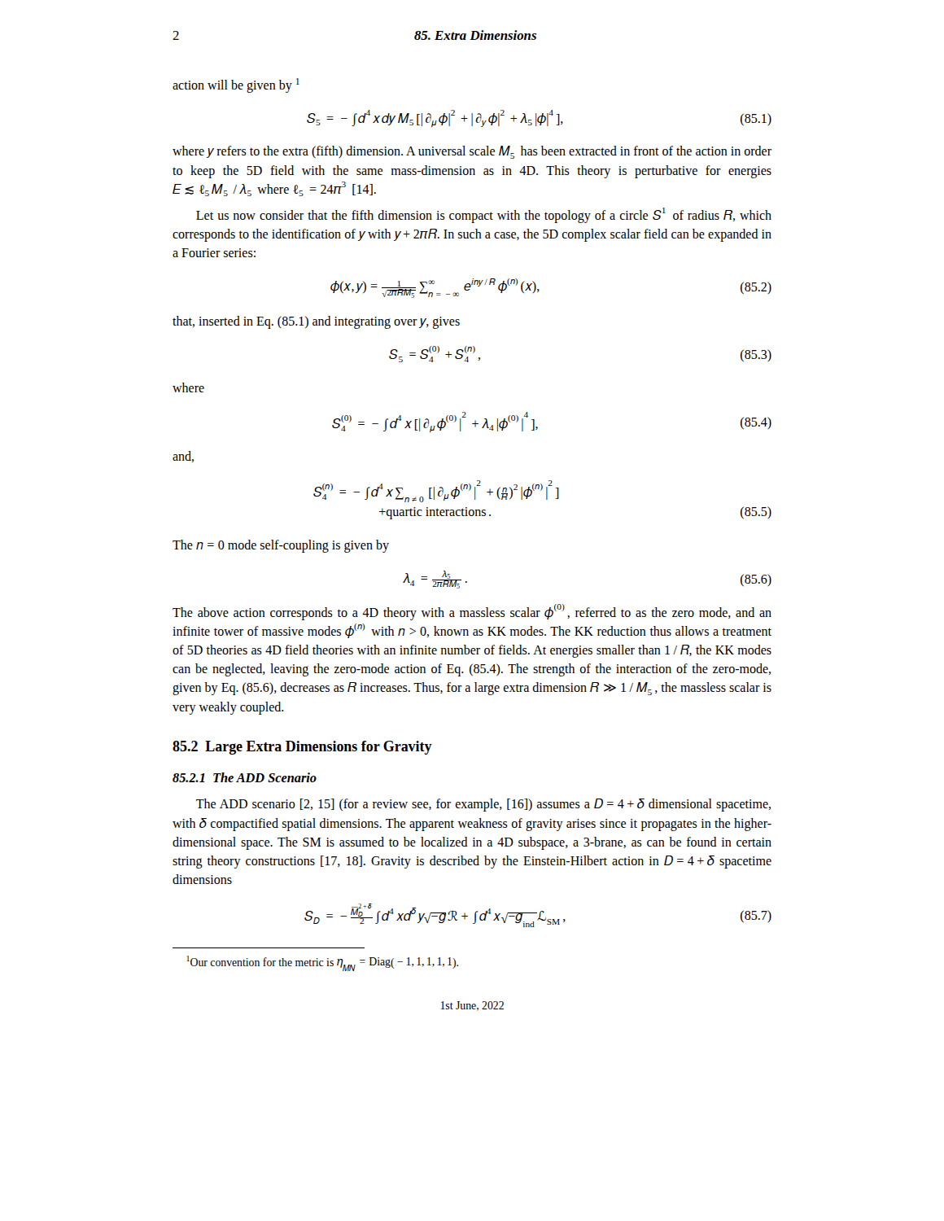2
85. Extra Dimensions
action will be given by 1
S5 = − ∫ d4x dy M5 [ |∂μϕ|2 + |∂yϕ|2 + λ5 |ϕ|4 ] ,
(85.1)
where y refers to the extra (fifth) dimension. A universal scale M5 has been extracted in front of the action in order to keep the 5D field with the same mass-dimension as in 4D. This theory is perturbative for energies E≲ℓ5M5/λ5 where ℓ5=24π3 [14].
Let us now consider that the fifth dimension is compact with the topology of a circle S1 of radius R, which corresponds to the identification of y with y+2πR. In such a case, the 5D complex scalar field can be expanded in a Fourier series:
ϕ(x,y) = 1 2πRM5 ∑ n=−∞ ∞ einy/R ϕ(n) (x) ,
(85.2)
that, inserted in Eq. (85.1) and integrating over y, gives
S5 = S4(0) + S4(n) ,
(85.3)
where
S4(0) = − ∫ d4x [ |∂μϕ(0)|2 + λ4 |ϕ(0)|4 ] ,
(85.4)
and,
S4(n) = − ∫ d4x ∑n≠0 [ |∂μϕ(n)|2 + (nR) 2 |ϕ(n)|2 ]
+quartic interactions.
(85.5)
The n=0 mode self-coupling is given by
λ4 = λ5 2πRM5 .
(85.6)
The above action corresponds to a 4D theory with a massless scalar ϕ(0), referred to as the zero mode, and an infinite tower of massive modes ϕ(n) with n>0, known as KK modes. The KK reduction thus allows a treatment of 5D theories as 4D field theories with an infinite number of fields. At energies smaller than 1/R, the KK modes can be neglected, leaving the zero-mode action of Eq. (85.4). The strength of the interaction of the zero-mode, given by Eq. (85.6), decreases as R increases. Thus, for a large extra dimension R≫1/M5, the massless scalar is very weakly coupled.
85.2 Large Extra Dimensions for Gravity
85.2.1 The ADD Scenario
The ADD scenario [2, 15] (for a review see, for example, [16]) assumes a D=4+δ dimensional spacetime, with δ compactified spatial dimensions. The apparent weakness of gravity arises since it propagates in the higher-dimensional space. The SM is assumed to be localized in a 4D subspace, a 3-brane, as can be found in certain string theory constructions [17, 18]. Gravity is described by the Einstein-Hilbert action in D=4+δ spacetime dimensions
SD = − M―D2+δ 2 ∫ d4x dδy −g ℛ + ∫ d4x −gind ℒSM ,
(85.7)
1 Our convention for the metric is ηMN=Diag(−1,1,1,1,1).
1st June, 2022